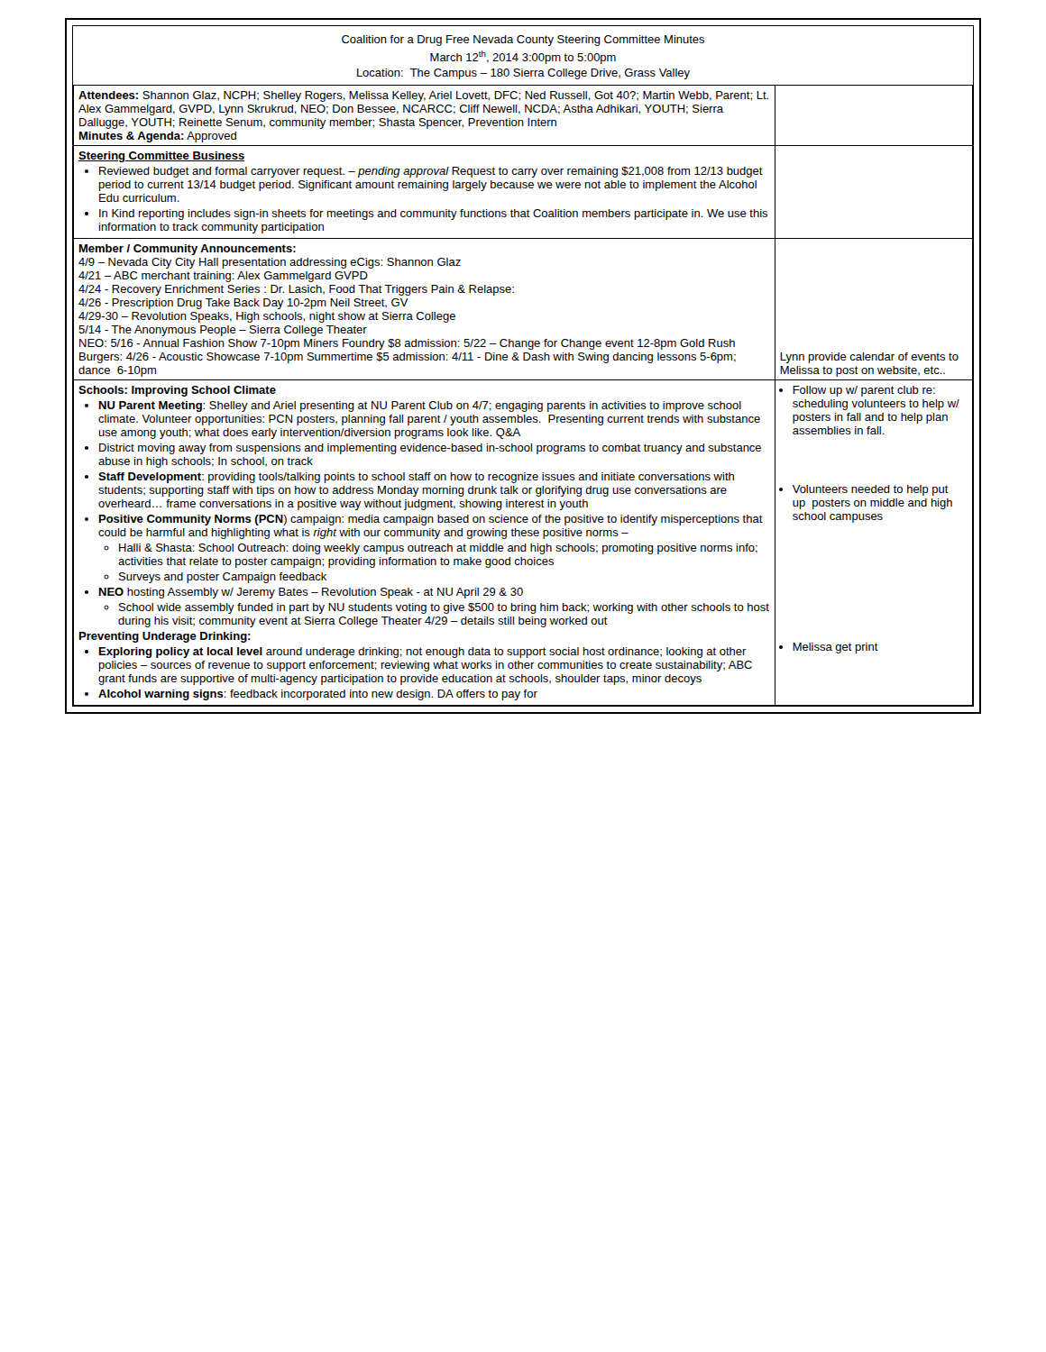Coalition for a Drug Free Nevada County Steering Committee Minutes
March 12th, 2014 3:00pm to 5:00pm
Location: The Campus – 180 Sierra College Drive, Grass Valley
| Attendees: Shannon Glaz, NCPH; Shelley Rogers, Melissa Kelley, Ariel Lovett, DFC; Ned Russell, Got 40?; Martin Webb, Parent; Lt. Alex Gammelgard, GVPD, Lynn Skrukrud, NEO; Don Bessee, NCARCC; Cliff Newell, NCDA; Astha Adhikari, YOUTH; Sierra Dallugge, YOUTH; Reinette Senum, community member; Shasta Spencer, Prevention Intern Minutes & Agenda: Approved | |
| Steering Committee Business Reviewed budget and formal carryover request. – pending approval Request to carry over remaining $21,008 from 12/13 budget period to current 13/14 budget period. Significant amount remaining largely because we were not able to implement the Alcohol Edu curriculum. In Kind reporting includes sign-in sheets for meetings and community functions that Coalition members participate in. We use this information to track community participation | |
| Member / Community Announcements: 4/9 – Nevada City City Hall presentation addressing eCigs: Shannon Glaz 4/21 – ABC merchant training: Alex Gammelgard GVPD 4/24 - Recovery Enrichment Series : Dr. Lasich, Food That Triggers Pain & Relapse: 4/26 - Prescription Drug Take Back Day 10-2pm Neil Street, GV 4/29-30 – Revolution Speaks, High schools, night show at Sierra College 5/14 - The Anonymous People – Sierra College Theater NEO: 5/16 - Annual Fashion Show 7-10pm Miners Foundry $8 admission: 5/22 – Change for Change event 12-8pm Gold Rush Burgers: 4/26 - Acoustic Showcase 7-10pm Summertime $5 admission: 4/11 - Dine & Dash with Swing dancing lessons 5-6pm; dance 6-10pm | Lynn provide calendar of events to Melissa to post on website, etc.. |
| Schools: Improving School Climate NU Parent Meeting : Shelley and Ariel presenting at NU Parent Club on 4/7; engaging parents in activities to improve school climate. Volunteer opportunities: PCN posters, planning fall parent / youth assembles. Presenting current trends with substance use among youth; what does early intervention/diversion programs look like. Q&A District moving away from suspensions and implementing evidence-based in-school programs to combat truancy and substance abuse in high schools; In school, on track Staff Development : providing tools/talking points to school staff on how to recognize issues and initiate conversations with students; supporting staff with tips on how to address Monday morning drunk talk or glorifying drug use conversations are overheard… frame conversations in a positive way without judgment, showing interest in youth Positive Community Norms (PCN ) campaign: media campaign based on science of the positive to identify misperceptions that could be harmful and highlighting what is right with our community and growing these positive norms – Halli & Shasta: School Outreach: doing weekly campus outreach at middle and high schools; promoting positive norms info; activities that relate to poster campaign; providing information to make good choices Surveys and poster Campaign feedback NEO hosting Assembly w/ Jeremy Bates – Revolution Speak - at NU April 29 & 30 School wide assembly funded in part by NU students voting to give $500 to bring him back; working with other schools to host during his visit; community event at Sierra College Theater 4/29 – details still being worked out Preventing Underage Drinking: Exploring policy at local level around underage drinking; not enough data to support social host ordinance; looking at other policies – sources of revenue to support enforcement; reviewing what works in other communities to create sustainability; ABC grant funds are supportive of multi-agency participation to provide education at schools, shoulder taps, minor decoys Alcohol warning signs : feedback incorporated into new design. DA offers to pay for | Follow up w/ parent club re: scheduling volunteers to help w/ posters in fall and to help plan assemblies in fall. Volunteers needed to help put up posters on middle and high school campuses Melissa get print |